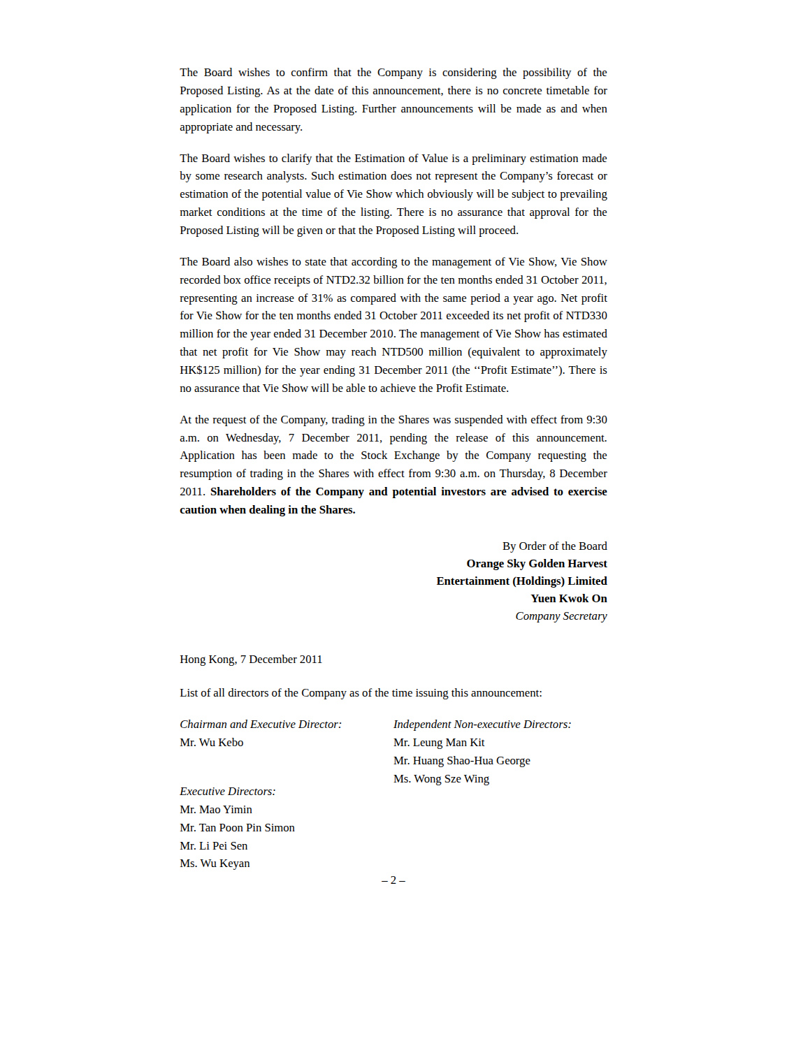The Board wishes to confirm that the Company is considering the possibility of the Proposed Listing. As at the date of this announcement, there is no concrete timetable for application for the Proposed Listing. Further announcements will be made as and when appropriate and necessary.
The Board wishes to clarify that the Estimation of Value is a preliminary estimation made by some research analysts. Such estimation does not represent the Company’s forecast or estimation of the potential value of Vie Show which obviously will be subject to prevailing market conditions at the time of the listing. There is no assurance that approval for the Proposed Listing will be given or that the Proposed Listing will proceed.
The Board also wishes to state that according to the management of Vie Show, Vie Show recorded box office receipts of NTD2.32 billion for the ten months ended 31 October 2011, representing an increase of 31% as compared with the same period a year ago. Net profit for Vie Show for the ten months ended 31 October 2011 exceeded its net profit of NTD330 million for the year ended 31 December 2010. The management of Vie Show has estimated that net profit for Vie Show may reach NTD500 million (equivalent to approximately HK$125 million) for the year ending 31 December 2011 (the ‘‘Profit Estimate’’). There is no assurance that Vie Show will be able to achieve the Profit Estimate.
At the request of the Company, trading in the Shares was suspended with effect from 9:30 a.m. on Wednesday, 7 December 2011, pending the release of this announcement. Application has been made to the Stock Exchange by the Company requesting the resumption of trading in the Shares with effect from 9:30 a.m. on Thursday, 8 December 2011. Shareholders of the Company and potential investors are advised to exercise caution when dealing in the Shares.
By Order of the Board
Orange Sky Golden Harvest
Entertainment (Holdings) Limited
Yuen Kwok On
Company Secretary
Hong Kong, 7 December 2011
List of all directors of the Company as of the time issuing this announcement:
| Chairman and Executive Director: | Independent Non-executive Directors: |
| Mr. Wu Kebo | Mr. Leung Man Kit |
| | Mr. Huang Shao-Hua George |
| Executive Directors: | Ms. Wong Sze Wing |
| Mr. Mao Yimin | |
| Mr. Tan Poon Pin Simon | |
| Mr. Li Pei Sen | |
| Ms. Wu Keyan | |
– 2 –